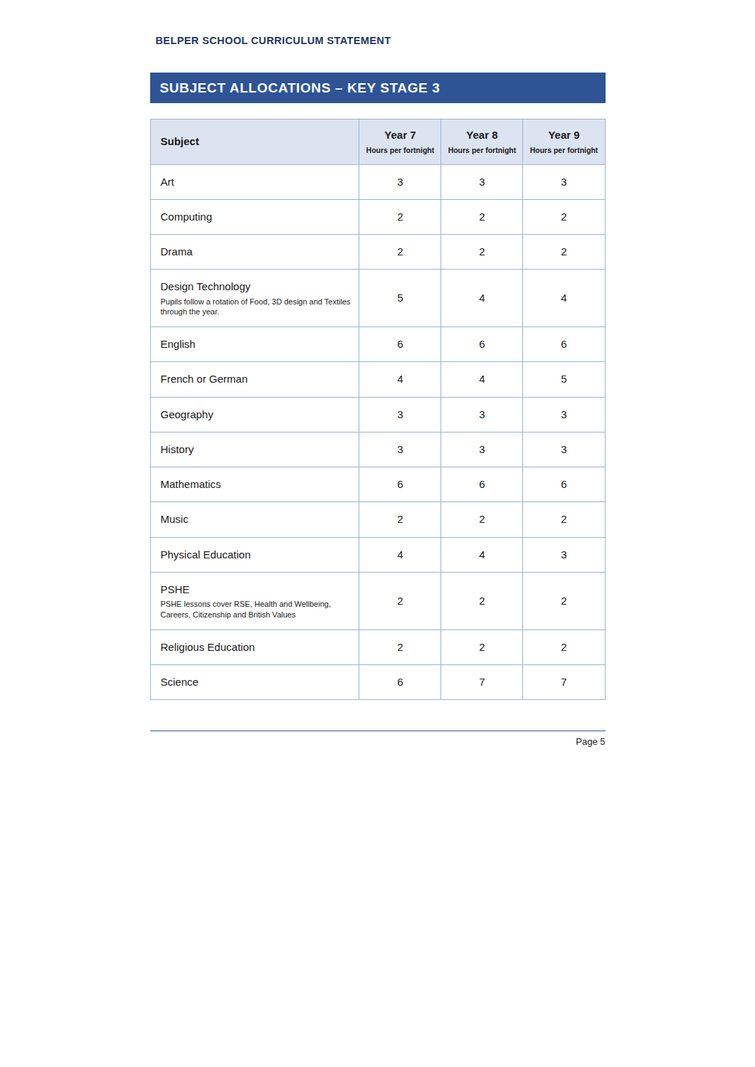BELPER SCHOOL CURRICULUM STATEMENT
SUBJECT ALLOCATIONS – KEY STAGE 3
| Subject | Year 7 Hours per fortnight | Year 8 Hours per fortnight | Year 9 Hours per fortnight |
| --- | --- | --- | --- |
| Art | 3 | 3 | 3 |
| Computing | 2 | 2 | 2 |
| Drama | 2 | 2 | 2 |
| Design Technology Pupils follow a rotation of Food, 3D design and Textiles through the year. | 5 | 4 | 4 |
| English | 6 | 6 | 6 |
| French or German | 4 | 4 | 5 |
| Geography | 3 | 3 | 3 |
| History | 3 | 3 | 3 |
| Mathematics | 6 | 6 | 6 |
| Music | 2 | 2 | 2 |
| Physical Education | 4 | 4 | 3 |
| PSHE PSHE lessons cover RSE, Health and Wellbeing, Careers, Citizenship and British Values | 2 | 2 | 2 |
| Religious Education | 2 | 2 | 2 |
| Science | 6 | 7 | 7 |
Page 5